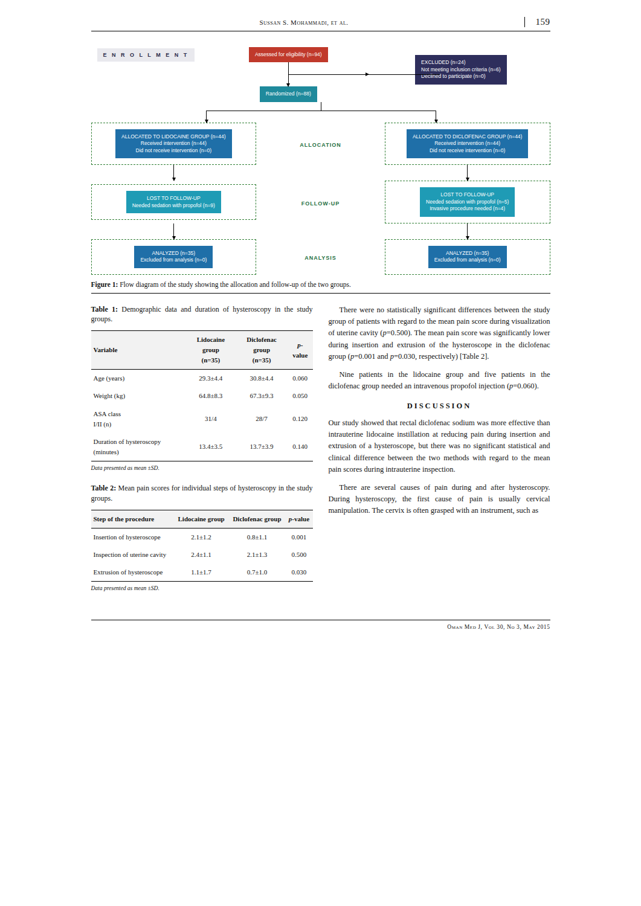Sussan S. Mohammadi, et al.
159
| E N R O L L M E N T | Assessed for eligibility (n=94) | |
| | | EXCLUDED (n=24) Not meeting inclusion criteria (n=6) Declined to participate (n=0) |
| | Randomized (n=88) | |
| ALLOCATED TO LIDOCAINE GROUP (n=44) Received intervention (n=44) Did not receive intervention (n=0) | ALLOCATION | ALLOCATED TO DICLOFENAC GROUP (n=44) Received intervention (n=44) Did not receive intervention (n=0) |
| LOST TO FOLLOW-UP Needed sedation with propofol (n=9) | FOLLOW-UP | LOST TO FOLLOW-UP Needed sedation with propofol (n=5) Invasive procedure needed (n=4) |
| ANALYZED (n=35) Excluded from analysis (n=0) | ANALYSIS | ANALYZED (n=35) Excluded from analysis (n=0) |
Figure 1: Flow diagram of the study showing the allocation and follow-up of the two groups.
Table 1: Demographic data and duration of hysteroscopy in the study groups.
| Variable | Lidocaine group (n=35) | Diclofenac group (n=35) | p -value |
| --- | --- | --- | --- |
| Age (years) | 29.3±4.4 | 30.8±4.4 | 0.060 |
| Weight (kg) | 64.8±8.3 | 67.3±9.3 | 0.050 |
| ASA class I/II (n) | 31/4 | 28/7 | 0.120 |
| Duration of hysteroscopy (minutes) | 13.4±3.5 | 13.7±3.9 | 0.140 |
Data presented as mean ±SD.
Table 2: Mean pain scores for individual steps of hysteroscopy in the study groups.
| Step of the procedure | Lidocaine group | Diclofenac group | p -value |
| --- | --- | --- | --- |
| Insertion of hysteroscope | 2.1±1.2 | 0.8±1.1 | 0.001 |
| Inspection of uterine cavity | 2.4±1.1 | 2.1±1.3 | 0.500 |
| Extrusion of hysteroscope | 1.1±1.7 | 0.7±1.0 | 0.030 |
Data presented as mean ±SD.
There were no statistically significant differences between the study group of patients with regard to the mean pain score during visualization of uterine cavity (p=0.500). The mean pain score was significantly lower during insertion and extrusion of the hysteroscope in the diclofenac group (p=0.001 and p=0.030, respectively) [Table 2].
Nine patients in the lidocaine group and five patients in the diclofenac group needed an intravenous propofol injection (p=0.060).
DISCUSSION
Our study showed that rectal diclofenac sodium was more effective than intrauterine lidocaine instillation at reducing pain during insertion and extrusion of a hysteroscope, but there was no significant statistical and clinical difference between the two methods with regard to the mean pain scores during intrauterine inspection.
There are several causes of pain during and after hysteroscopy. During hysteroscopy, the first cause of pain is usually cervical manipulation. The cervix is often grasped with an instrument, such as
Oman Med J, Vol 30, No 3, May 2015